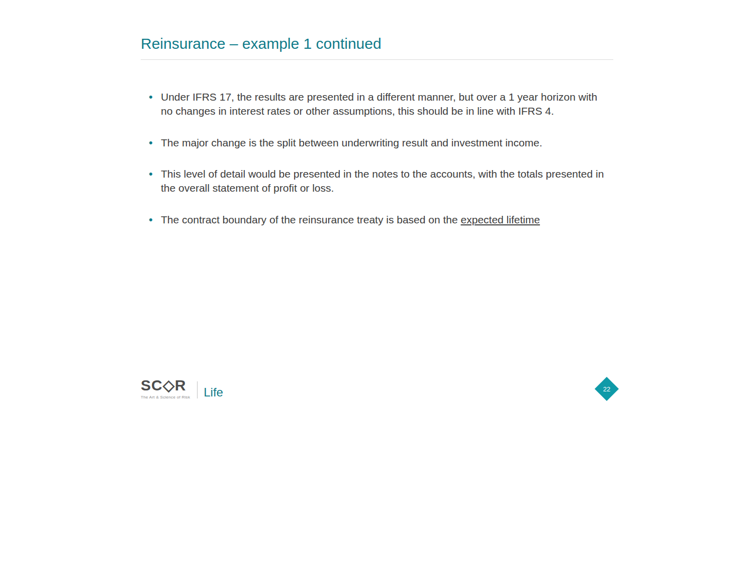Reinsurance – example 1 continued
Under IFRS 17, the results are presented in a different manner, but over a 1 year horizon with no changes in interest rates or other assumptions, this should be in line with IFRS 4.
The major change is the split between underwriting result and investment income.
This level of detail would be presented in the notes to the accounts, with the totals presented in the overall statement of profit or loss.
The contract boundary of the reinsurance treaty is based on the expected lifetime
SC◇R
The Art & Science of Risk
Life
22